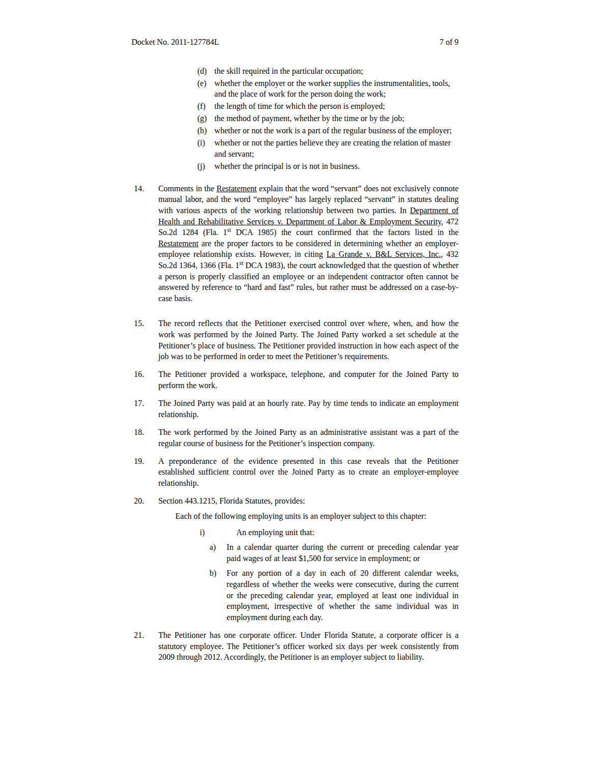Docket No. 2011-127784L
7 of 9
(d) the skill required in the particular occupation;
(e) whether the employer or the worker supplies the instrumentalities, tools, and the place of work for the person doing the work;
(f) the length of time for which the person is employed;
(g) the method of payment, whether by the time or by the job;
(h) whether or not the work is a part of the regular business of the employer;
(i) whether or not the parties believe they are creating the relation of master and servant;
(j) whether the principal is or is not in business.
Comments in the Restatement explain that the word “servant” does not exclusively connote manual labor, and the word “employee” has largely replaced “servant” in statutes dealing with various aspects of the working relationship between two parties. In Department of Health and Rehabilitative Services v. Department of Labor & Employment Security, 472 So.2d 1284 (Fla. 1st DCA 1985) the court confirmed that the factors listed in the Restatement are the proper factors to be considered in determining whether an employer-employee relationship exists. However, in citing La Grande v. B&L Services, Inc., 432 So.2d 1364, 1366 (Fla. 1st DCA 1983), the court acknowledged that the question of whether a person is properly classified an employee or an independent contractor often cannot be answered by reference to “hard and fast” rules, but rather must be addressed on a case-by-case basis.
The record reflects that the Petitioner exercised control over where, when, and how the work was performed by the Joined Party. The Joined Party worked a set schedule at the Petitioner’s place of business. The Petitioner provided instruction in how each aspect of the job was to be performed in order to meet the Petitioner’s requirements.
The Petitioner provided a workspace, telephone, and computer for the Joined Party to perform the work.
The Joined Party was paid at an hourly rate. Pay by time tends to indicate an employment relationship.
The work performed by the Joined Party as an administrative assistant was a part of the regular course of business for the Petitioner’s inspection company.
A preponderance of the evidence presented in this case reveals that the Petitioner established sufficient control over the Joined Party as to create an employer-employee relationship.
Section 443.1215, Florida Statutes, provides:
Each of the following employing units is an employer subject to this chapter:
i) An employing unit that:
a) In a calendar quarter during the current or preceding calendar year paid wages of at least $1,500 for service in employment; or
b) For any portion of a day in each of 20 different calendar weeks, regardless of whether the weeks were consecutive, during the current or the preceding calendar year, employed at least one individual in employment, irrespective of whether the same individual was in employment during each day.
The Petitioner has one corporate officer. Under Florida Statute, a corporate officer is a statutory employee. The Petitioner’s officer worked six days per week consistently from 2009 through 2012. Accordingly, the Petitioner is an employer subject to liability.